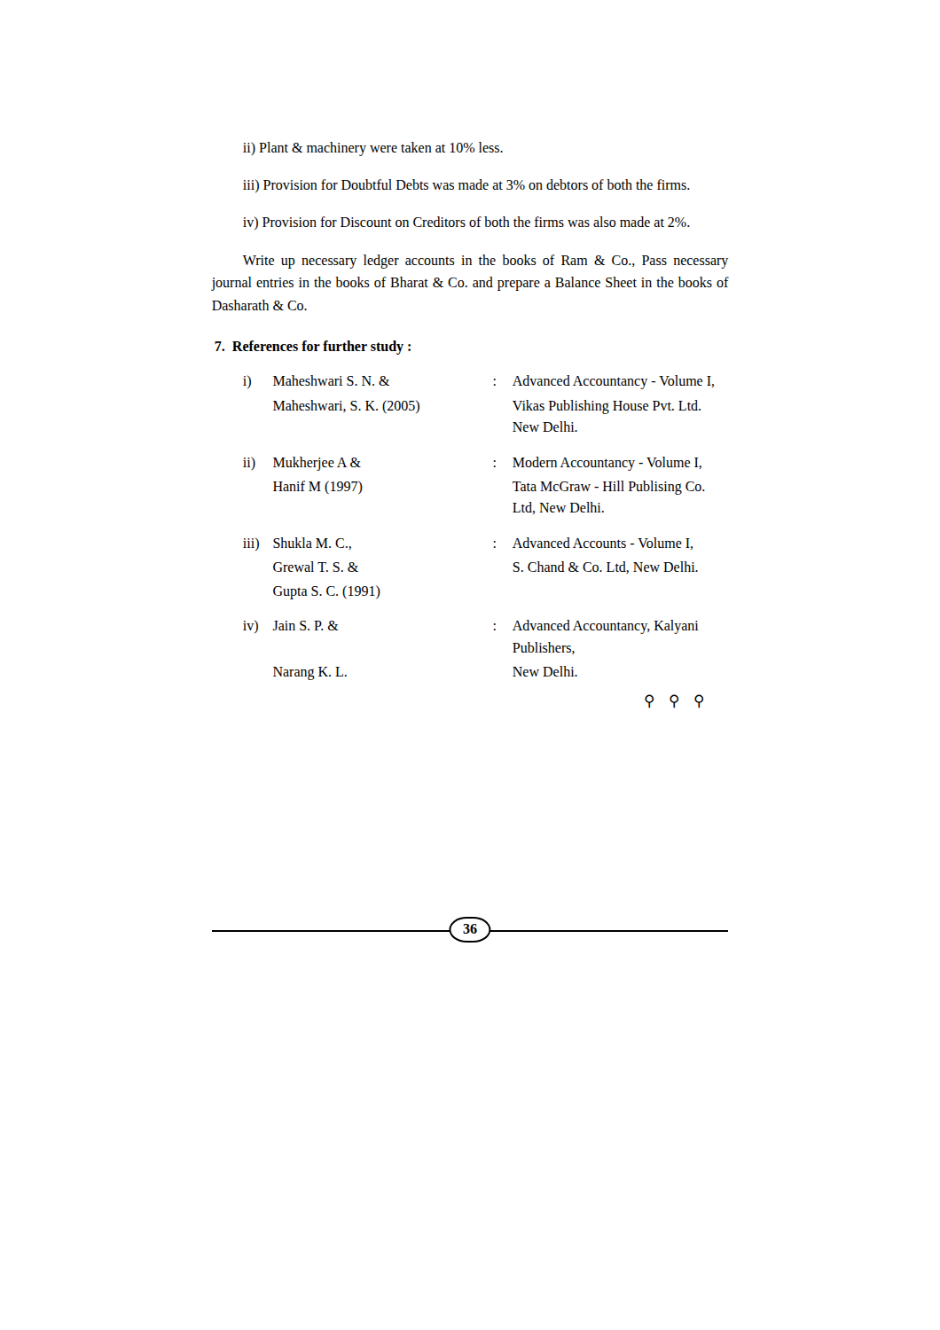ii) Plant & machinery were taken at 10% less.
iii) Provision for Doubtful Debts was made at 3% on debtors of both the firms.
iv) Provision for Discount on Creditors of both the firms was also made at 2%.
Write up necessary ledger accounts in the books of Ram & Co., Pass necessary journal entries in the books of Bharat & Co. and prepare a Balance Sheet in the books of Dasharath & Co.
7. References for further study :
| i) | Maheshwari S. N. & | : | Advanced Accountancy - Volume I, |
| | Maheshwari, S. K. (2005) | | Vikas Publishing House Pvt. Ltd. New Delhi. |
| ii) | Mukherjee A & | : | Modern Accountancy - Volume I, |
| | Hanif M (1997) | | Tata McGraw - Hill Publising Co. Ltd, New Delhi. |
| iii) | Shukla M. C., | : | Advanced Accounts - Volume I, |
| | Grewal T. S. & | | S. Chand & Co. Ltd, New Delhi. |
| | Gupta S. C. (1991) | | |
| iv) | Jain S. P. & | : | Advanced Accountancy, Kalyani Publishers, |
| | Narang K. L. | | New Delhi. |
⚲ ⚲ ⚲
36